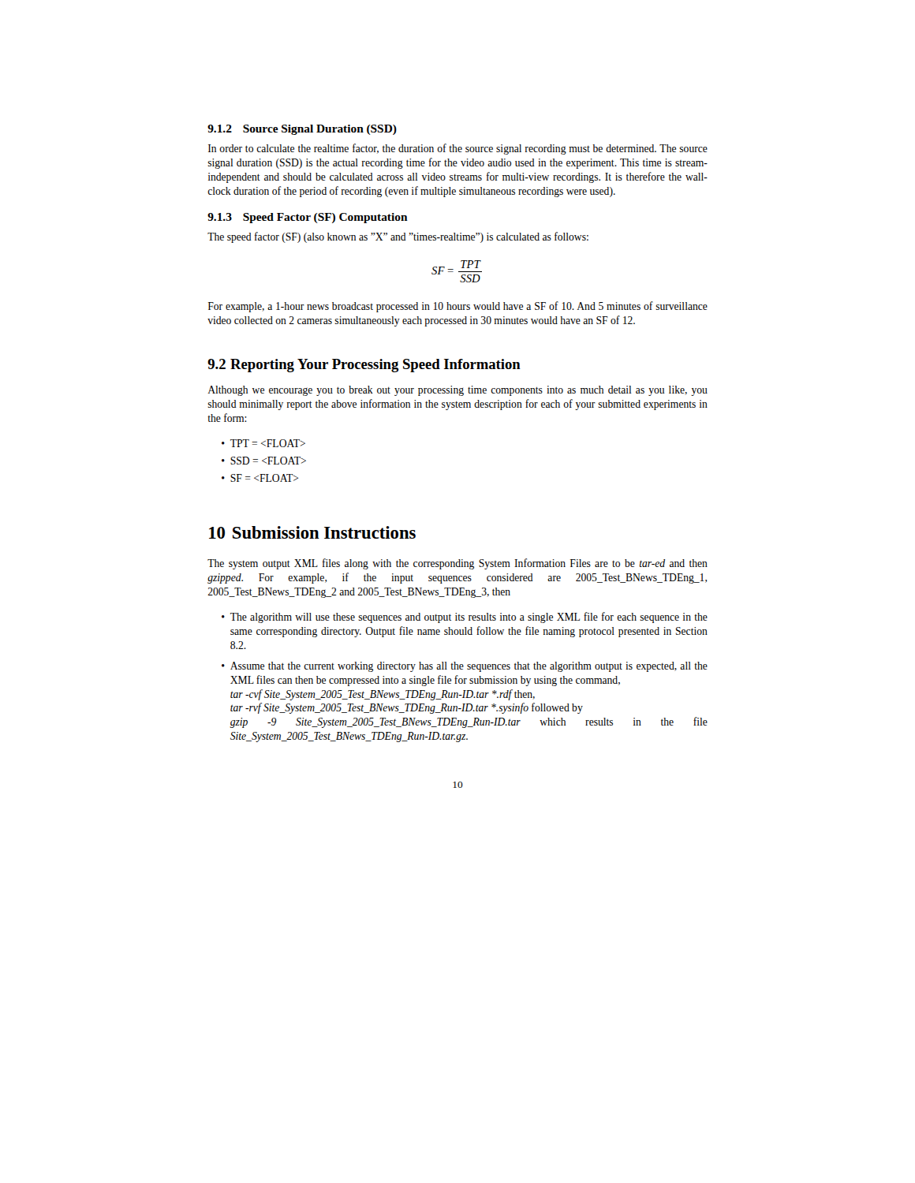9.1.2 Source Signal Duration (SSD)
In order to calculate the realtime factor, the duration of the source signal recording must be determined. The source signal duration (SSD) is the actual recording time for the video audio used in the experiment. This time is stream-independent and should be calculated across all video streams for multi-view recordings. It is therefore the wall-clock duration of the period of recording (even if multiple simultaneous recordings were used).
9.1.3 Speed Factor (SF) Computation
The speed factor (SF) (also known as ”X” and ”times-realtime”) is calculated as follows:
SF = TPT SSD
For example, a 1-hour news broadcast processed in 10 hours would have a SF of 10. And 5 minutes of surveillance video collected on 2 cameras simultaneously each processed in 30 minutes would have an SF of 12.
9.2 Reporting Your Processing Speed Information
Although we encourage you to break out your processing time components into as much detail as you like, you should minimally report the above information in the system description for each of your submitted experiments in the form:
TPT = <FLOAT>
SSD = <FLOAT>
SF = <FLOAT>
10 Submission Instructions
The system output XML files along with the corresponding System Information Files are to be tar-ed and then gzipped. For example, if the input sequences considered are 2005_Test_BNews_TDEng_1, 2005_Test_BNews_TDEng_2 and 2005_Test_BNews_TDEng_3, then
The algorithm will use these sequences and output its results into a single XML file for each sequence in the same corresponding directory. Output file name should follow the file naming protocol presented in Section 8.2.
Assume that the current working directory has all the sequences that the algorithm output is expected, all the XML files can then be compressed into a single file for submission by using the command,
tar -cvf Site_System_2005_Test_BNews_TDEng_Run-ID.tar *.rdf then,
tar -rvf Site_System_2005_Test_BNews_TDEng_Run-ID.tar *.sysinfo followed by
gzip -9 Site_System_2005_Test_BNews_TDEng_Run-ID.tar which results in the file Site_System_2005_Test_BNews_TDEng_Run-ID.tar.gz.
10